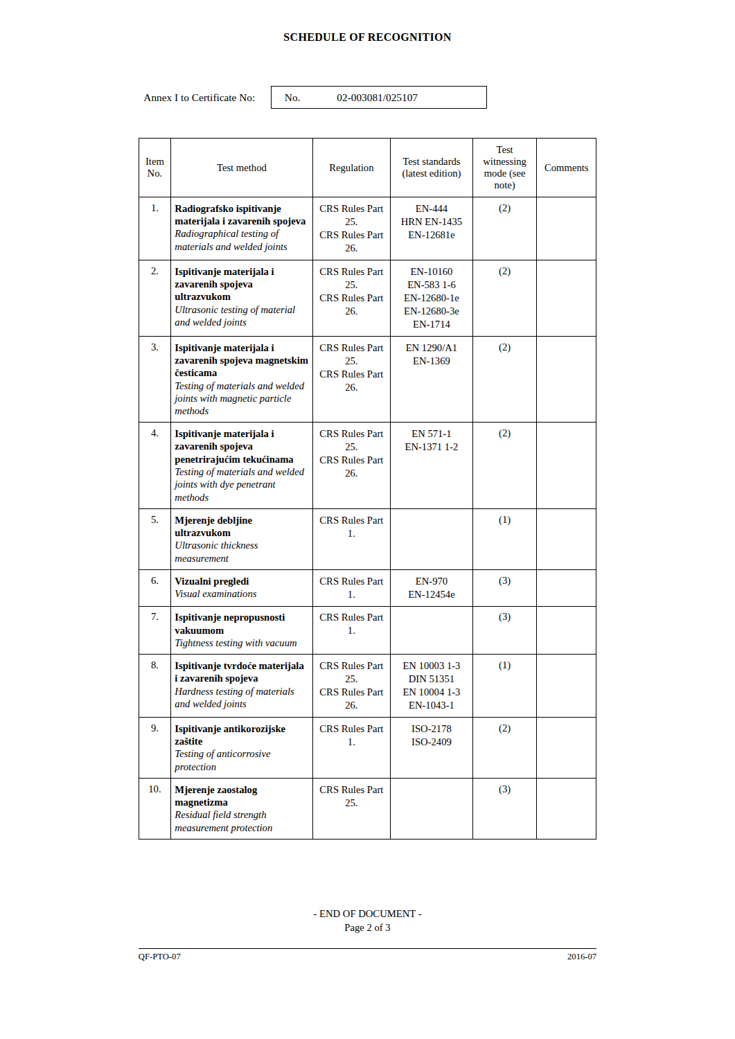SCHEDULE OF RECOGNITION
Annex I to Certificate No: No. 02-003081/025107
| Item No. | Test method | Regulation | Test standards (latest edition) | Test witnessing mode (see note) | Comments |
| --- | --- | --- | --- | --- | --- |
| 1. | Radiografsko ispitivanje materijala i zavarenih spojeva Radiographical testing of materials and welded joints | CRS Rules Part 25. CRS Rules Part 26. | EN-444 HRN EN-1435 EN-12681e | (2) | |
| 2. | Ispitivanje materijala i zavarenih spojeva ultrazvukom Ultrasonic testing of material and welded joints | CRS Rules Part 25. CRS Rules Part 26. | EN-10160 EN-583 1-6 EN-12680-1e EN-12680-3e EN-1714 | (2) | |
| 3. | Ispitivanje materijala i zavarenih spojeva magnetskim česticama Testing of materials and welded joints with magnetic particle methods | CRS Rules Part 25. CRS Rules Part 26. | EN 1290/A1 EN-1369 | (2) | |
| 4. | Ispitivanje materijala i zavarenih spojeva penetrirajućim tekućinama Testing of materials and welded joints with dye penetrant methods | CRS Rules Part 25. CRS Rules Part 26. | EN 571-1 EN-1371 1-2 | (2) | |
| 5. | Mjerenje debljine ultrazvukom Ultrasonic thickness measurement | CRS Rules Part 1. | | (1) | |
| 6. | Vizualni pregledi Visual examinations | CRS Rules Part 1. | EN-970 EN-12454e | (3) | |
| 7. | Ispitivanje nepropusnosti vakuumom Tightness testing with vacuum | CRS Rules Part 1. | | (3) | |
| 8. | Ispitivanje tvrdoće materijala i zavarenih spojeva Hardness testing of materials and welded joints | CRS Rules Part 25. CRS Rules Part 26. | EN 10003 1-3 DIN 51351 EN 10004 1-3 EN-1043-1 | (1) | |
| 9. | Ispitivanje antikorozijske zaštite Testing of anticorrosive protection | CRS Rules Part 1. | ISO-2178 ISO-2409 | (2) | |
| 10. | Mjerenje zaostalog magnetizma Residual field strength measurement protection | CRS Rules Part 25. | | (3) | |
- END OF DOCUMENT -
Page 2 of 3
QF-PTO-07 2016-07